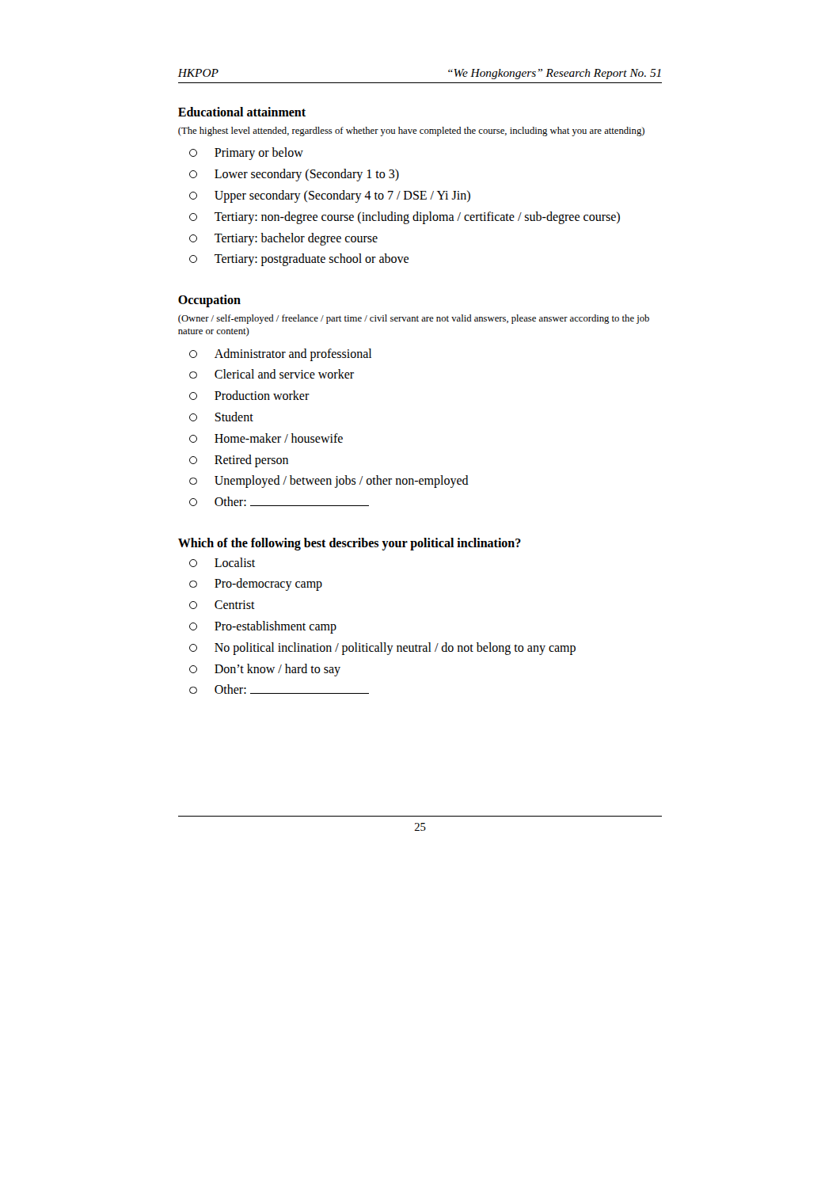HKPOP “We Hongkongers” Research Report No. 51
Educational attainment
(The highest level attended, regardless of whether you have completed the course, including what you are attending)
Primary or below
Lower secondary (Secondary 1 to 3)
Upper secondary (Secondary 4 to 7 / DSE / Yi Jin)
Tertiary: non-degree course (including diploma / certificate / sub-degree course)
Tertiary: bachelor degree course
Tertiary: postgraduate school or above
Occupation
(Owner / self-employed / freelance / part time / civil servant are not valid answers, please answer according to the job nature or content)
Administrator and professional
Clerical and service worker
Production worker
Student
Home-maker / housewife
Retired person
Unemployed / between jobs / other non-employed
Other:
Which of the following best describes your political inclination?
Localist
Pro-democracy camp
Centrist
Pro-establishment camp
No political inclination / politically neutral / do not belong to any camp
Don’t know / hard to say
Other:
25